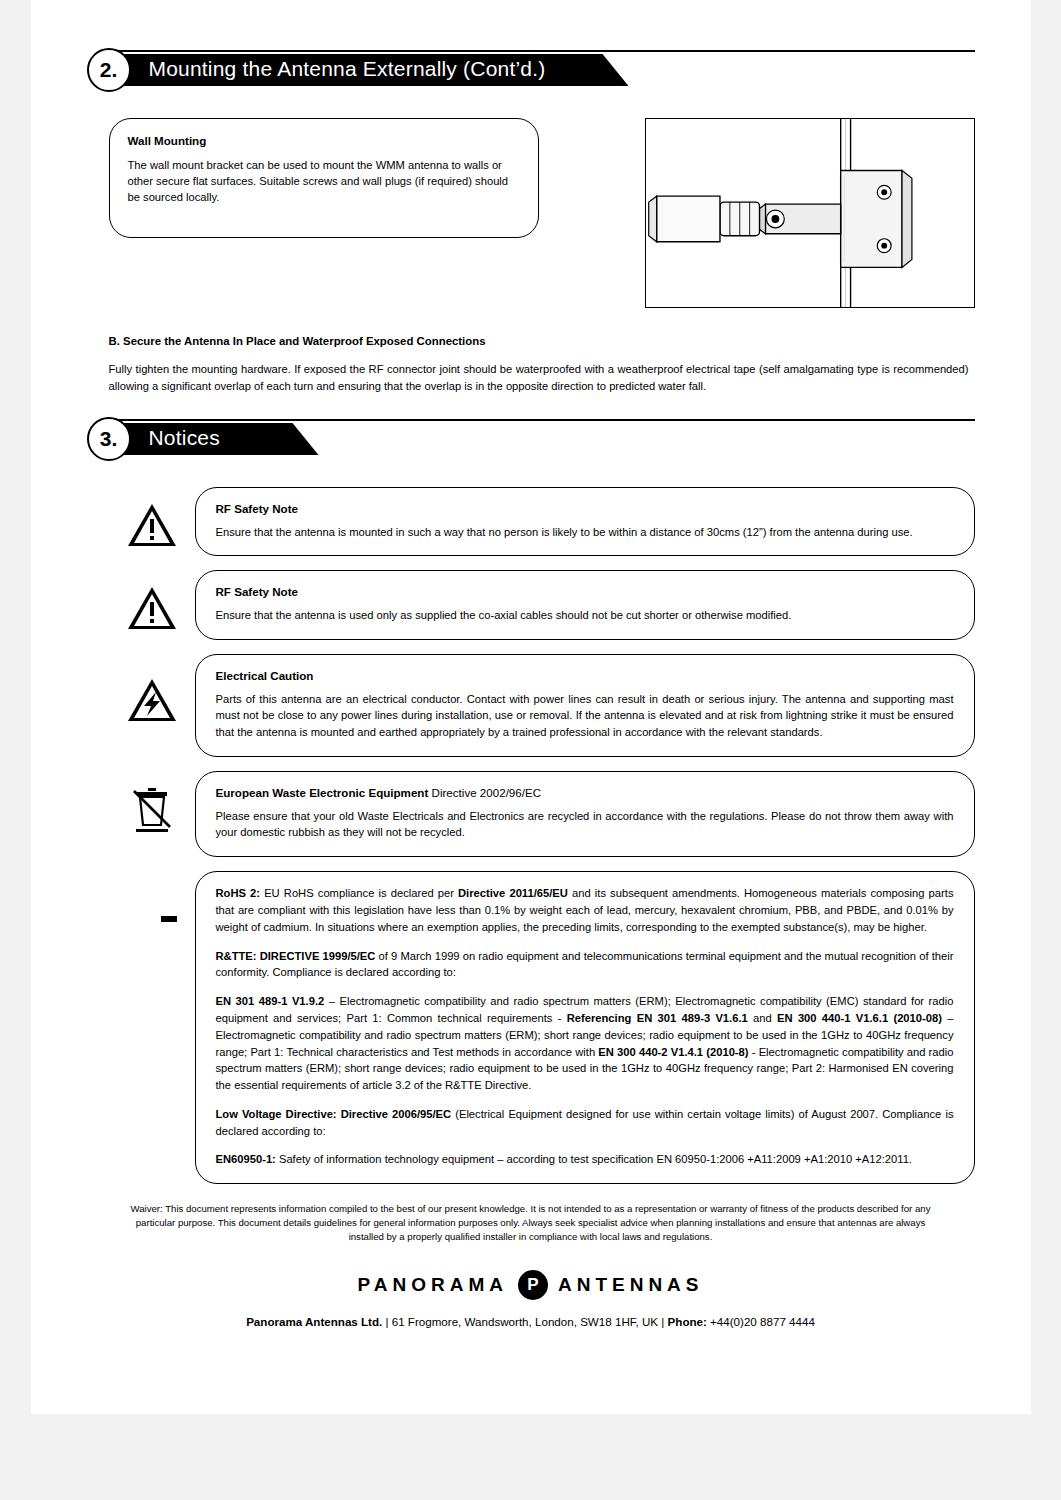2.
Mounting the Antenna Externally (Cont’d.)
Wall Mounting
The wall mount bracket can be used to mount the WMM antenna to walls or other secure flat surfaces. Suitable screws and wall plugs (if required) should be sourced locally.
B. Secure the Antenna In Place and Waterproof Exposed Connections
Fully tighten the mounting hardware. If exposed the RF connector joint should be waterproofed with a weatherproof electrical tape (self amalgamating type is recommended) allowing a significant overlap of each turn and ensuring that the overlap is in the opposite direction to predicted water fall.
3.
Notices
RF Safety Note
Ensure that the antenna is mounted in such a way that no person is likely to be within a distance of 30cms (12”) from the antenna during use.
RF Safety Note
Ensure that the antenna is used only as supplied the co-axial cables should not be cut shorter or otherwise modified.
Electrical Caution
Parts of this antenna are an electrical conductor. Contact with power lines can result in death or serious injury. The antenna and supporting mast must not be close to any power lines during installation, use or removal. If the antenna is elevated and at risk from lightning strike it must be ensured that the antenna is mounted and earthed appropriately by a trained professional in accordance with the relevant standards.
European Waste Electronic Equipment Directive 2002/96/EC
Please ensure that your old Waste Electricals and Electronics are recycled in accordance with the regulations. Please do not throw them away with your domestic rubbish as they will not be recycled.
RoHS 2: EU RoHS compliance is declared per Directive 2011/65/EU and its subsequent amendments. Homogeneous materials composing parts that are compliant with this legislation have less than 0.1% by weight each of lead, mercury, hexavalent chromium, PBB, and PBDE, and 0.01% by weight of cadmium. In situations where an exemption applies, the preceding limits, corresponding to the exempted substance(s), may be higher.
R&TTE: DIRECTIVE 1999/5/EC of 9 March 1999 on radio equipment and telecommunications terminal equipment and the mutual recognition of their conformity. Compliance is declared according to:
EN 301 489-1 V1.9.2 – Electromagnetic compatibility and radio spectrum matters (ERM); Electromagnetic compatibility (EMC) standard for radio equipment and services; Part 1: Common technical requirements - Referencing EN 301 489-3 V1.6.1 and EN 300 440-1 V1.6.1 (2010-08) – Electromagnetic compatibility and radio spectrum matters (ERM); short range devices; radio equipment to be used in the 1GHz to 40GHz frequency range; Part 1: Technical characteristics and Test methods in accordance with EN 300 440-2 V1.4.1 (2010-8) - Electromagnetic compatibility and radio spectrum matters (ERM); short range devices; radio equipment to be used in the 1GHz to 40GHz frequency range; Part 2: Harmonised EN covering the essential requirements of article 3.2 of the R&TTE Directive.
Low Voltage Directive: Directive 2006/95/EC (Electrical Equipment designed for use within certain voltage limits) of August 2007. Compliance is declared according to:
EN60950-1: Safety of information technology equipment – according to test specification EN 60950-1:2006 +A11:2009 +A1:2010 +A12:2011.
Waiver: This document represents information compiled to the best of our present knowledge. It is not intended to as a representation or warranty of fitness of the products described for any particular purpose. This document details guidelines for general information purposes only. Always seek specialist advice when planning installations and ensure that antennas are always installed by a properly qualified installer in compliance with local laws and regulations.
PANORAMA P ANTENNAS
Panorama Antennas Ltd. | 61 Frogmore, Wandsworth, London, SW18 1HF, UK | Phone: +44(0)20 8877 4444